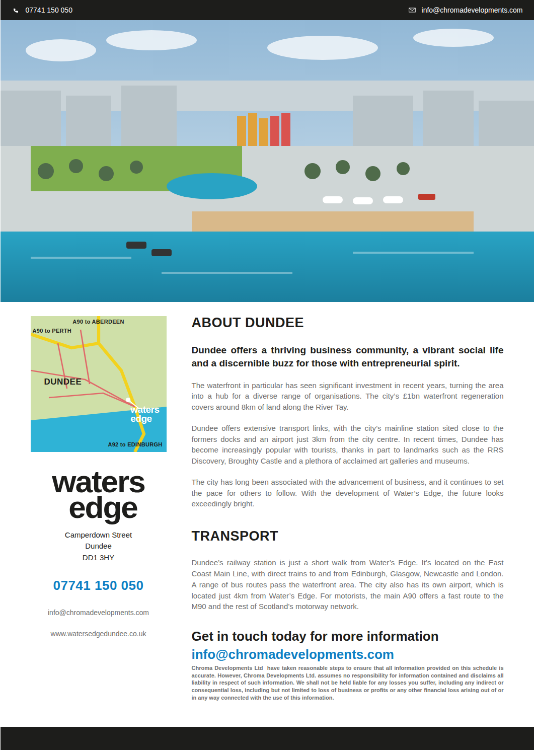07741 150 050
info@chromadevelopments.com
A90 to ABERDEEN A90 to PERTH A92 to EDINBURGH DUNDEE waters edge
waters edge
Camperdown Street
Dundee
DD1 3HY
07741 150 050
info@chromadevelopments.com
www.watersedgedundee.co.uk
About Dundee
Dundee offers a thriving business community, a vibrant social life and a discernible buzz for those with entrepreneurial spirit.
The waterfront in particular has seen significant investment in recent years, turning the area into a hub for a diverse range of organisations. The city’s £1bn waterfront regeneration covers around 8km of land along the River Tay.
Dundee offers extensive transport links, with the city’s mainline station sited close to the formers docks and an airport just 3km from the city centre. In recent times, Dundee has become increasingly popular with tourists, thanks in part to landmarks such as the RRS Discovery, Broughty Castle and a plethora of acclaimed art galleries and museums.
The city has long been associated with the advancement of business, and it continues to set the pace for others to follow. With the development of Water’s Edge, the future looks exceedingly bright.
Transport
Dundee’s railway station is just a short walk from Water’s Edge. It’s located on the East Coast Main Line, with direct trains to and from Edinburgh, Glasgow, Newcastle and London. A range of bus routes pass the waterfront area. The city also has its own airport, which is located just 4km from Water’s Edge. For motorists, the main A90 offers a fast route to the M90 and the rest of Scotland’s motorway network.
Get in touch today for more information
info@chromadevelopments.com
Chroma Developments Ltd have taken reasonable steps to ensure that all information provided on this schedule is accurate. However, Chroma Developments Ltd. assumes no responsibility for information contained and disclaims all liability in respect of such information. We shall not be held liable for any losses you suffer, including any indirect or consequential loss, including but not limited to loss of business or profits or any other financial loss arising out of or in any way connected with the use of this information.